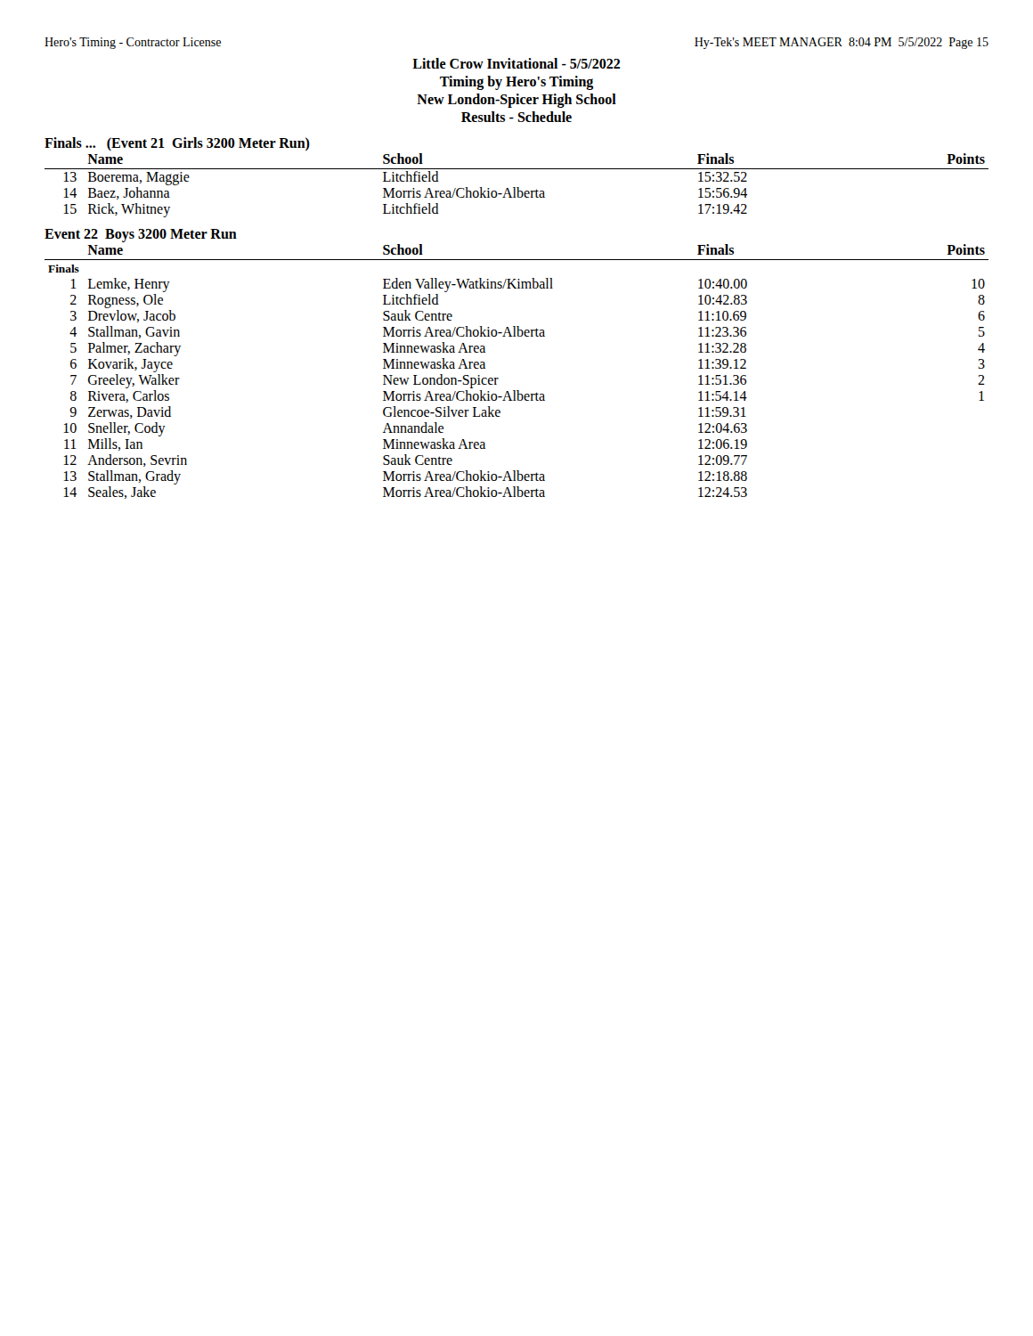Hero's Timing - Contractor License Hy-Tek's MEET MANAGER 8:04 PM 5/5/2022 Page 15
Little Crow Invitational - 5/5/2022
Timing by Hero's Timing
New London-Spicer High School
Results - Schedule
Finals ... (Event 21 Girls 3200 Meter Run)
| | Name | School | Finals | Points |
| --- | --- | --- | --- | --- |
| 13 | Boerema, Maggie | Litchfield | 15:32.52 | |
| 14 | Baez, Johanna | Morris Area/Chokio-Alberta | 15:56.94 | |
| 15 | Rick, Whitney | Litchfield | 17:19.42 | |
Event 22 Boys 3200 Meter Run
| | Name | School | Finals | Points |
| --- | --- | --- | --- | --- |
| Finals |
| 1 | Lemke, Henry | Eden Valley-Watkins/Kimball | 10:40.00 | 10 |
| 2 | Rogness, Ole | Litchfield | 10:42.83 | 8 |
| 3 | Drevlow, Jacob | Sauk Centre | 11:10.69 | 6 |
| 4 | Stallman, Gavin | Morris Area/Chokio-Alberta | 11:23.36 | 5 |
| 5 | Palmer, Zachary | Minnewaska Area | 11:32.28 | 4 |
| 6 | Kovarik, Jayce | Minnewaska Area | 11:39.12 | 3 |
| 7 | Greeley, Walker | New London-Spicer | 11:51.36 | 2 |
| 8 | Rivera, Carlos | Morris Area/Chokio-Alberta | 11:54.14 | 1 |
| 9 | Zerwas, David | Glencoe-Silver Lake | 11:59.31 | |
| 10 | Sneller, Cody | Annandale | 12:04.63 | |
| 11 | Mills, Ian | Minnewaska Area | 12:06.19 | |
| 12 | Anderson, Sevrin | Sauk Centre | 12:09.77 | |
| 13 | Stallman, Grady | Morris Area/Chokio-Alberta | 12:18.88 | |
| 14 | Seales, Jake | Morris Area/Chokio-Alberta | 12:24.53 | |